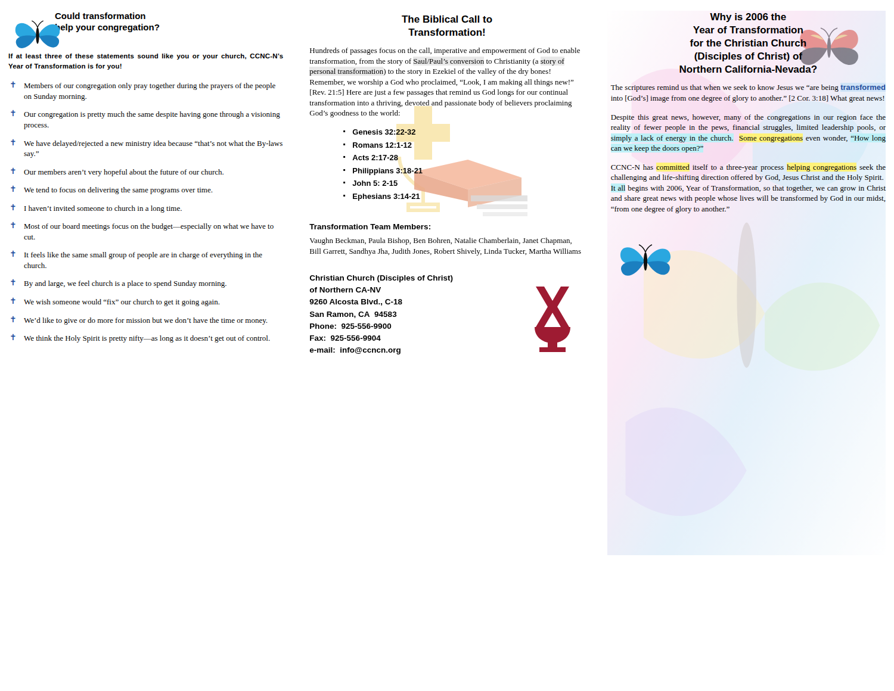Could transformation
help your congregation?
If at least three of these statements sound like you or your church, CCNC-N’s Year of Transformation is for you!
Members of our congregation only pray together during the prayers of the people on Sunday morning.
Our congregation is pretty much the same despite having gone through a visioning process.
We have delayed/rejected a new ministry idea because “that’s not what the By-laws say.”
Our members aren’t very hopeful about the future of our church.
We tend to focus on delivering the same programs over time.
I haven’t invited someone to church in a long time.
Most of our board meetings focus on the budget—especially on what we have to cut.
It feels like the same small group of people are in charge of everything in the church.
By and large, we feel church is a place to spend Sunday morning.
We wish someone would “fix” our church to get it going again.
We’d like to give or do more for mission but we don’t have the time or money.
We think the Holy Spirit is pretty nifty—as long as it doesn’t get out of control.
The Biblical Call to
Transformation!
Hundreds of passages focus on the call, imperative and empowerment of God to enable transformation, from the story of Saul/Paul’s conversion to Christianity (a story of personal transformation) to the story in Ezekiel of the valley of the dry bones! Remember, we worship a God who proclaimed, “Look, I am making all things new!” [Rev. 21:5] Here are just a few passages that remind us God longs for our continual transformation into a thriving, devoted and passionate body of believers proclaiming God’s goodness to the world:
Genesis 32:22-32
Romans 12:1-12
Acts 2:17-28
Philippians 3:18-21
John 5: 2-15
Ephesians 3:14-21
Transformation Team Members:
Vaughn Beckman, Paula Bishop, Ben Bohren, Natalie Chamberlain, Janet Chapman, Bill Garrett, Sandhya Jha, Judith Jones, Robert Shively, Linda Tucker, Martha Williams
Christian Church (Disciples of Christ)
of Northern CA-NV
9260 Alcosta Blvd., C-18
San Ramon, CA 94583
Phone: 925-556-9900
Fax: 925-556-9904
e-mail: info@ccncn.org
Why is 2006 the
Year of Transformation
for the Christian Church
(Disciples of Christ) of
Northern California-Nevada?
The scriptures remind us that when we seek to know Jesus we “are being transformed into [God’s] image from one degree of glory to another.” [2 Cor. 3:18] What great news!
Despite this great news, however, many of the congregations in our region face the reality of fewer people in the pews, financial struggles, limited leadership pools, or simply a lack of energy in the church. Some congregations even wonder, “How long can we keep the doors open?”
CCNC-N has committed itself to a three-year process helping congregations seek the challenging and life-shifting direction offered by God, Jesus Christ and the Holy Spirit. It all begins with 2006, Year of Transformation, so that together, we can grow in Christ and share great news with people whose lives will be transformed by God in our midst, “from one degree of glory to another.”